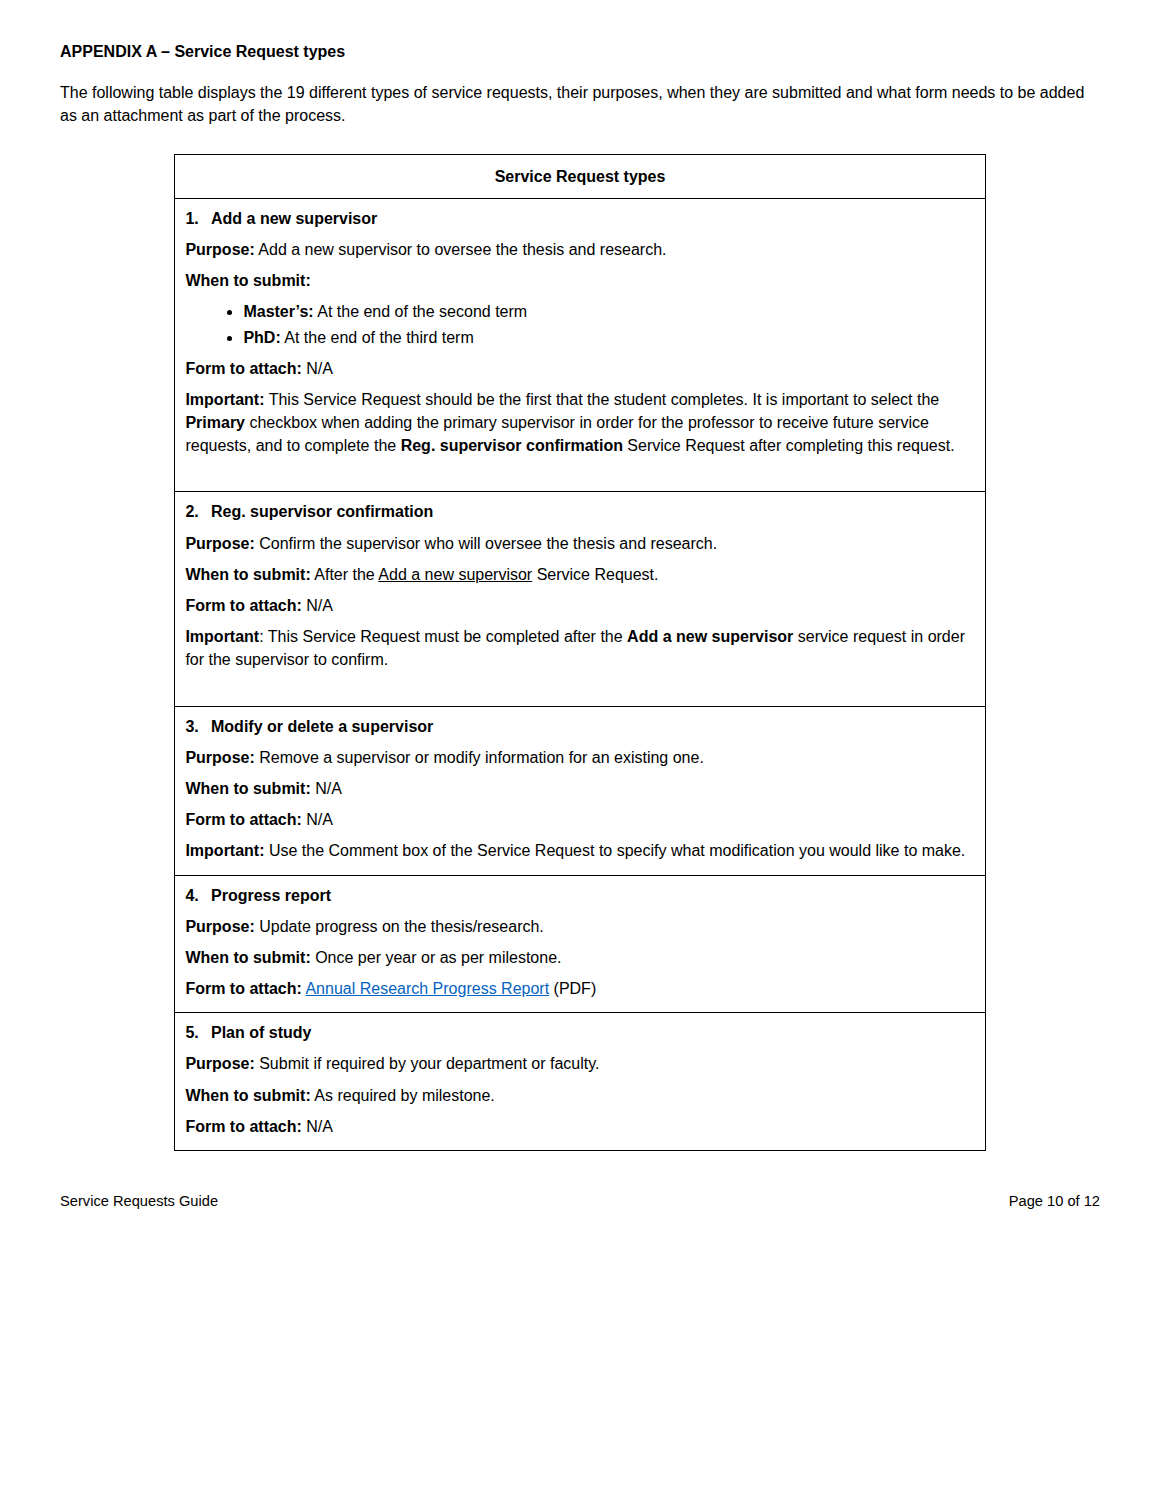APPENDIX A – Service Request types
The following table displays the 19 different types of service requests, their purposes, when they are submitted and what form needs to be added as an attachment as part of the process.
| Service Request types |
| --- |
| 1. Add a new supervisor Purpose: Add a new supervisor to oversee the thesis and research. When to submit: Master’s: At the end of the second term PhD: At the end of the third term Form to attach: N/A Important: This Service Request should be the first that the student completes. It is important to select the Primary checkbox when adding the primary supervisor in order for the professor to receive future service requests, and to complete the Reg. supervisor confirmation Service Request after completing this request. |
| 2. Reg. supervisor confirmation Purpose: Confirm the supervisor who will oversee the thesis and research. When to submit: After the Add a new supervisor Service Request. Form to attach: N/A Important : This Service Request must be completed after the Add a new supervisor service request in order for the supervisor to confirm. |
| 3. Modify or delete a supervisor Purpose: Remove a supervisor or modify information for an existing one. When to submit: N/A Form to attach: N/A Important: Use the Comment box of the Service Request to specify what modification you would like to make. |
| 4. Progress report Purpose: Update progress on the thesis/research. When to submit: Once per year or as per milestone. Form to attach: Annual Research Progress Report (PDF) |
| 5. Plan of study Purpose: Submit if required by your department or faculty. When to submit: As required by milestone. Form to attach: N/A |
Service Requests Guide Page 10 of 12